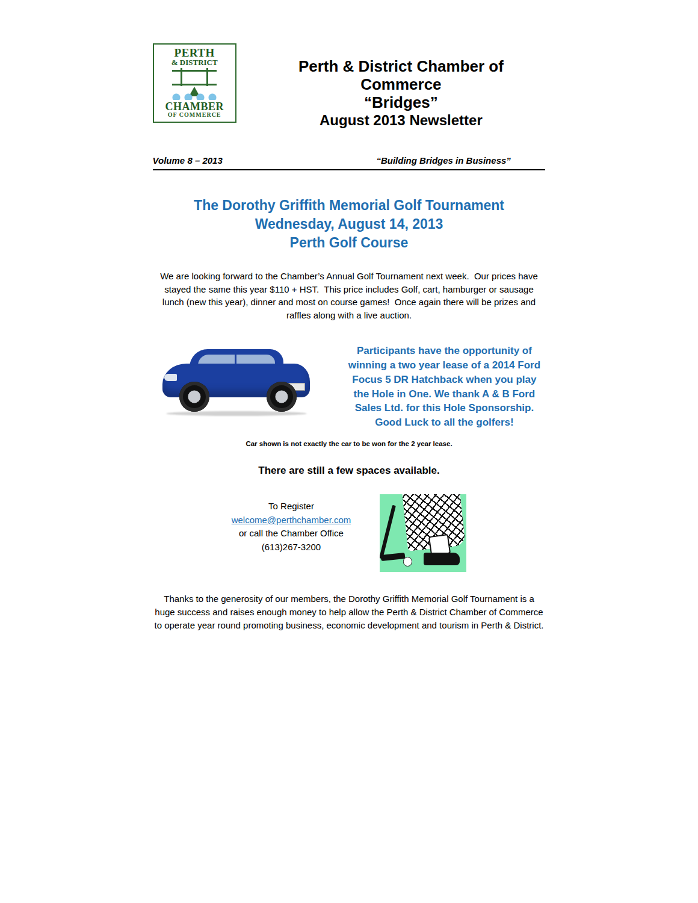PERTH& DISTRICT
CHAMBEROF COMMERCE
Perth & District Chamber of Commerce
“Bridges”
August 2013 Newsletter
Volume 8 – 2013 “Building Bridges in Business”
The Dorothy Griffith Memorial Golf Tournament
Wednesday, August 14, 2013
Perth Golf Course
We are looking forward to the Chamber’s Annual Golf Tournament next week. Our prices have stayed the same this year $110 + HST. This price includes Golf, cart, hamburger or sausage lunch (new this year), dinner and most on course games! Once again there will be prizes and raffles along with a live auction.
Participants have the opportunity of winning a two year lease of a 2014 Ford Focus 5 DR Hatchback when you play the Hole in One. We thank A & B Ford Sales Ltd. for this Hole Sponsorship.
Good Luck to all the golfers!
Car shown is not exactly the car to be won for the 2 year lease.
There are still a few spaces available.
To Register
welcome@perthchamber.com
or call the Chamber Office
(613)267-3200
Thanks to the generosity of our members, the Dorothy Griffith Memorial Golf Tournament is a huge success and raises enough money to help allow the Perth & District Chamber of Commerce to operate year round promoting business, economic development and tourism in Perth & District.